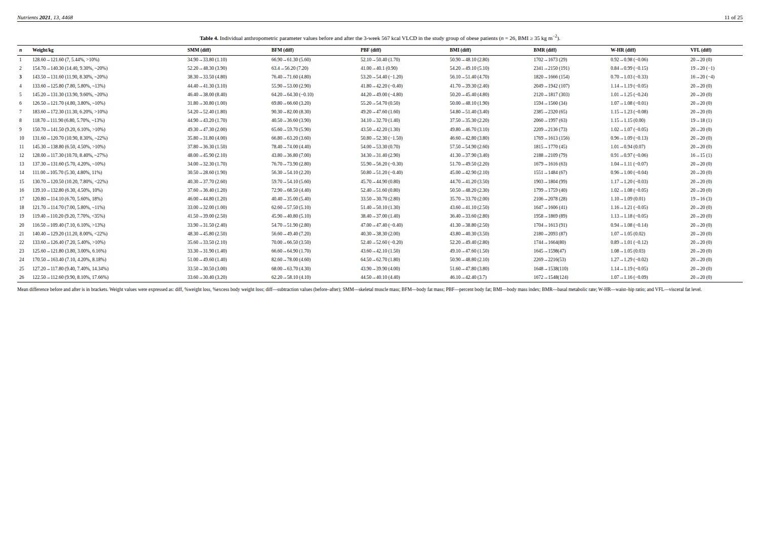Nutrients 2021, 13, 4468
11 of 25
Table 4. Individual anthropometric parameter values before and after the 3-week 567 kcal VLCD in the study group of obese patients (n = 26, BMI ≥ 35 kg m−2).
| n | Weight/kg | SMM (diff) | BFM (diff) | PBF (diff) | BMI (diff) | BMR (diff) | W-HR (diff) | VFL (diff) |
| --- | --- | --- | --- | --- | --- | --- | --- | --- |
| 1 | 128.60→121.60 (7, 5.44%, >10%) | 34.90→33.80 (1.10) | 66.90→61.30 (5.60) | 52.10→50.40 (1.70) | 50.90→48.10 (2.80) | 1702→1673 (29) | 0.92→0.98 (−0.06) | 20→20 (0) |
| 2 | 154.70→140.30 (14.40, 9.30%, ~20%) | 52.20→48.30 (3.90) | 63.4→56.20 (7.20) | 41.00→40.1 (0.90) | 54.20→49.10 (5.10) | 2341→2150 (191) | 0.84→0.99 (−0.15) | 19→20 (−1) |
| 3 | 143.50→131.60 (11.90, 8.30%, ~20%) | 38.30→33.50 (4.80) | 76.40→71.60 (4.80) | 53.20→54.40 (−1.20) | 56.10→51.40 (4.70) | 1820→1666 (154) | 0.70→1.03 (−0.33) | 16→20 (−4) |
| 4 | 133.60→125.80 (7.80, 5.80%, ~13%) | 44.40→41.30 (3.10) | 55.90→53.00 (2.90) | 41.80→42.20 (−0.40) | 41.70→39.30 (2.40) | 2049→1942 (107) | 1.14→1.19 (−0.05) | 20→20 (0) |
| 5 | 145.20→131.30 (13.90, 9.60%, ~20%) | 46.40→38.00 (8.40) | 64.20→64.30 (−0.10) | 44.20→49.00 (−4.80) | 50.20→45.40 (4.80) | 2120→1817 (303) | 1.01→1.25 (−0.24) | 20→20 (0) |
| 6 | 126.50→121.70 (4.80, 3.80%, ~10%) | 31.80→30.80 (1.00) | 69.80→66.60 (3.20) | 55.20→54.70 (0.50) | 50.00→48.10 (1.90) | 1594→1560 (34) | 1.07→1.08 (−0.01) | 20→20 (0) |
| 7 | 183.60→172.30 (11.30, 6.20%, >10%) | 54.20→52.40 (1.80) | 90.30→82.00 (8.30) | 49.20→47.60 (1.60) | 54.80→51.40 (3.40) | 2385→2320 (65) | 1.15→1.23 (−0.08) | 20→20 (0) |
| 8 | 118.70→111.90 (6.80, 5.70%, ~13%) | 44.90→43.20 (1.70) | 40.50→36.60 (3.90) | 34.10→32.70 (1.40) | 37.50→35.30 (2.20) | 2060→1997 (63) | 1.15→1.15 (0.00) | 19→18 (1) |
| 9 | 150.70→141.50 (9.20, 6.10%, >10%) | 49.30→47.30 (2.00) | 65.60→59.70 (5.90) | 43.50→42.20 (1.30) | 49.80→46.70 (3.10) | 2209→2136 (73) | 1.02→1.07 (−0.05) | 20→20 (0) |
| 10 | 131.60→120.70 (10.90, 8.30%, ~22%) | 35.80→31.80 (4.00) | 66.80→63.20 (3.60) | 50.80→52.30 (−1.50) | 46.60→42.80 (3.80) | 1769→1613 (156) | 0.96→1.09 (−0.13) | 20→20 (0) |
| 11 | 145.30→138.80 (6.50, 4.50%, >10%) | 37.80→36.30 (1.50) | 78.40→74.00 (4.40) | 54.00→53.30 (0.70) | 57.50→54.90 (2.60) | 1815→1770 (45) | 1.01→0.94 (0.07) | 20→20 (0) |
| 12 | 128.00→117.30 (10.70, 8.40%, ~27%) | 48.00→45.90 (2.10) | 43.80→36.80 (7.00) | 34.30→31.40 (2.90) | 41.30→37.90 (3.40) | 2188→2109 (79) | 0.91→0.97 (−0.06) | 16→15 (1) |
| 13 | 137.30→131.60 (5.70, 4.20%, ~10%) | 34.00→32.30 (1.70) | 76.70→73.90 (2.80) | 55.90→56.20 (−0.30) | 51.70→49.50 (2.20) | 1679→1616 (63) | 1.04→1.11 (−0.07) | 20→20 (0) |
| 14 | 111.00→105.70 (5.30, 4.80%, 11%) | 30.50→28.60 (1.90) | 56.30→54.10 (2.20) | 50.80→51.20 (−0.40) | 45.00→42.90 (2.10) | 1551→1484 (67) | 0.96→1.00 (−0.04) | 20→20 (0) |
| 15 | 130.70→120.50 (10.20, 7.80%, <22%) | 40.30→37.70 (2.60) | 59.70→54.10 (5.60) | 45.70→44.90 (0.80) | 44.70→41.20 (3.50) | 1903→1804 (99) | 1.17→1.20 (−0.03) | 20→20 (0) |
| 16 | 139.10→132.80 (6.30, 4.50%, 10%) | 37.60→36.40 (1.20) | 72.90→68.50 (4.40) | 52.40→51.60 (0.80) | 50.50→48.20 (2.30) | 1799→1759 (40) | 1.02→1.08 (−0.05) | 20→20 (0) |
| 17 | 120.80→114.10 (6.70, 5.60%, 18%) | 46.00→44.80 (1.20) | 40.40→35.00 (5.40) | 33.50→30.70 (2.80) | 35.70→33.70 (2.00) | 2106→2078 (28) | 1.10→1.09 (0.01) | 19→16 (3) |
| 18 | 121.70→114.70 (7.00, 5.80%, ~11%) | 33.00→32.00 (1.00) | 62.60→57.50 (5.10) | 51.40→50.10 (1.30) | 43.60→41.10 (2.50) | 1647→1606 (41) | 1.16→1.21 (−0.05) | 20→20 (0) |
| 19 | 119.40→110.20 (9.20, 7.70%, <35%) | 41.50→39.00 (2.50) | 45.90→40.80 (5.10) | 38.40→37.00 (1.40) | 36.40→33.60 (2.80) | 1958→1869 (89) | 1.13→1.18 (−0.05) | 20→20 (0) |
| 20 | 116.50→109.40 (7.10, 6.10%, >13%) | 33.90→31.50 (2.40) | 54.70→51.90 (2.80) | 47.00→47.40 (−0.40) | 41.30→38.80 (2.50) | 1704→1613 (91) | 0.94→1.08 (−0.14) | 20→20 (0) |
| 21 | 140.40→129.20 (11.20, 8.00%, <22%) | 48.30→45.80 (2.50) | 56.60→49.40 (7.20) | 40.30→38.30 (2.00) | 43.80→40.30 (3.50) | 2180→2093 (87) | 1.07→1.05 (0.02) | 20→20 (0) |
| 22 | 133.60→126.40 (7.20, 5.40%, >10%) | 35.60→33.50 (2.10) | 70.00→66.50 (3.50) | 52.40→52.60 (−0.20) | 52.20→49.40 (2.80) | 1744→1664(80) | 0.89→1.01 (−0.12) | 20→20 (0) |
| 23 | 125.60→121.80 (3.80, 3.00%, 6.16%) | 33.30→31.90 (1.40) | 66.60→64.90 (1.70) | 43.60→42.10 (1.50) | 49.10→47.60 (1.50) | 1645→1598(47) | 1.08→1.05 (0.03) | 20→20 (0) |
| 24 | 170.50→163.40 (7.10, 4.20%, 8.18%) | 51.00→49.60 (1.40) | 82.60→78.00 (4.60) | 64.50→62.70 (1.80) | 50.90→48.80 (2.10) | 2269→2216(53) | 1.27→1.29 (−0.02) | 20→20 (0) |
| 25 | 127.20→117.80 (9.40, 7.40%, 14.34%) | 33.50→30.50 (3.00) | 68.00→63.70 (4.30) | 43.90→39.90 (4.00) | 51.60→47.80 (3.80) | 1648→1538(110) | 1.14→1.19 (−0.05) | 20→20 (0) |
| 26 | 122.50→112.60 (9.90, 8.10%, 17.66%) | 33.60→30.40 (3.20) | 62.20→58.10 (4.10) | 44.50→40.10 (4.40) | 46.10→42.40 (3.7) | 1672→1548(124) | 1.07→1.16 (−0.09) | 20→20 (0) |
Mean difference before and after is in brackets. Weight values were expressed as: diff, %weight loss, %excess body weight loss; diff—subtraction values (before–after); SMM—skeletal muscle mass; BFM—body fat mass; PBF—percent body fat; BMI—body mass index; BMR—basal metabolic rate; W-HR—waist–hip ratio; and VFL—visceral fat level.